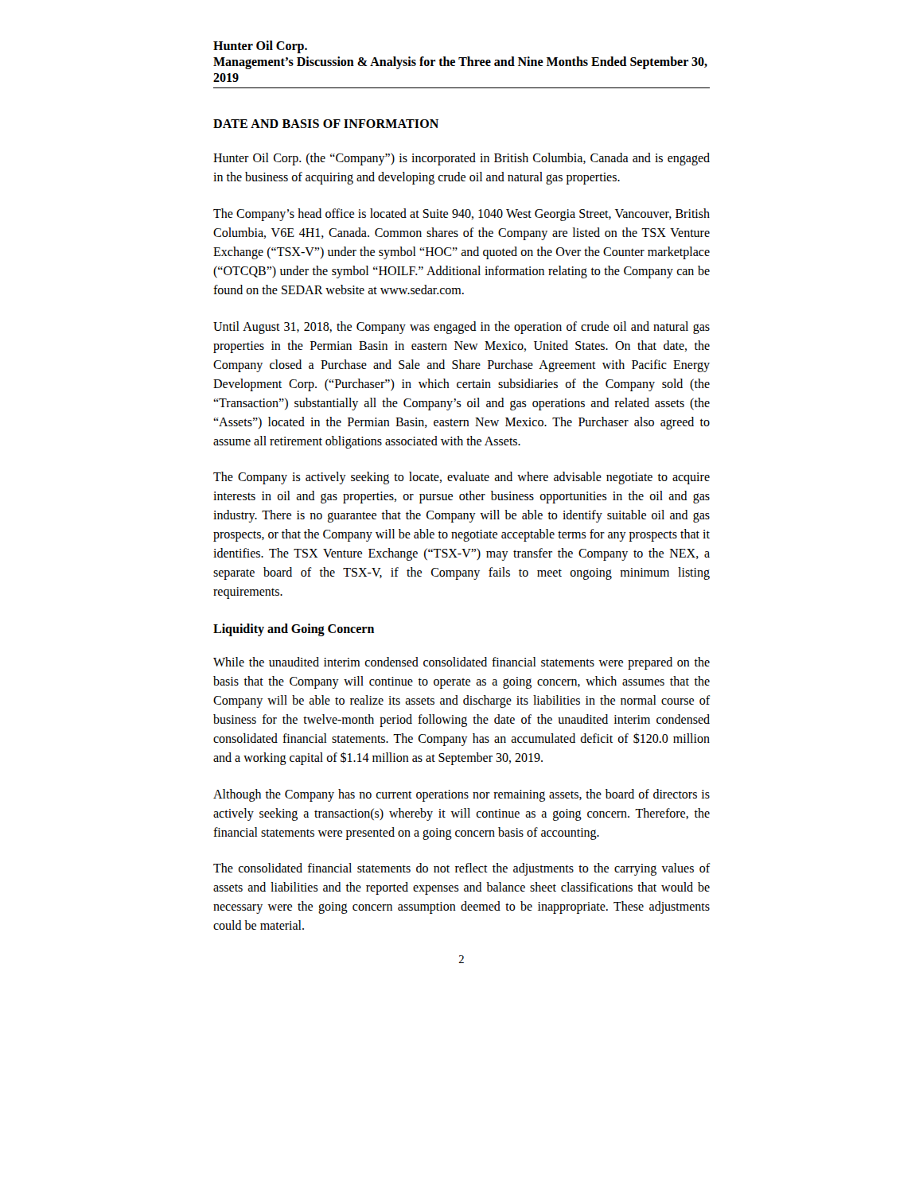Hunter Oil Corp.
Management’s Discussion & Analysis for the Three and Nine Months Ended September 30, 2019
DATE AND BASIS OF INFORMATION
Hunter Oil Corp. (the “Company”) is incorporated in British Columbia, Canada and is engaged in the business of acquiring and developing crude oil and natural gas properties.
The Company’s head office is located at Suite 940, 1040 West Georgia Street, Vancouver, British Columbia, V6E 4H1, Canada. Common shares of the Company are listed on the TSX Venture Exchange (“TSX-V”) under the symbol “HOC” and quoted on the Over the Counter marketplace (“OTCQB”) under the symbol “HOILF.” Additional information relating to the Company can be found on the SEDAR website at www.sedar.com.
Until August 31, 2018, the Company was engaged in the operation of crude oil and natural gas properties in the Permian Basin in eastern New Mexico, United States. On that date, the Company closed a Purchase and Sale and Share Purchase Agreement with Pacific Energy Development Corp. (“Purchaser”) in which certain subsidiaries of the Company sold (the “Transaction”) substantially all the Company’s oil and gas operations and related assets (the “Assets”) located in the Permian Basin, eastern New Mexico. The Purchaser also agreed to assume all retirement obligations associated with the Assets.
The Company is actively seeking to locate, evaluate and where advisable negotiate to acquire interests in oil and gas properties, or pursue other business opportunities in the oil and gas industry. There is no guarantee that the Company will be able to identify suitable oil and gas prospects, or that the Company will be able to negotiate acceptable terms for any prospects that it identifies. The TSX Venture Exchange (“TSX-V”) may transfer the Company to the NEX, a separate board of the TSX-V, if the Company fails to meet ongoing minimum listing requirements.
Liquidity and Going Concern
While the unaudited interim condensed consolidated financial statements were prepared on the basis that the Company will continue to operate as a going concern, which assumes that the Company will be able to realize its assets and discharge its liabilities in the normal course of business for the twelve-month period following the date of the unaudited interim condensed consolidated financial statements. The Company has an accumulated deficit of $120.0 million and a working capital of $1.14 million as at September 30, 2019.
Although the Company has no current operations nor remaining assets, the board of directors is actively seeking a transaction(s) whereby it will continue as a going concern. Therefore, the financial statements were presented on a going concern basis of accounting.
The consolidated financial statements do not reflect the adjustments to the carrying values of assets and liabilities and the reported expenses and balance sheet classifications that would be necessary were the going concern assumption deemed to be inappropriate. These adjustments could be material.
2